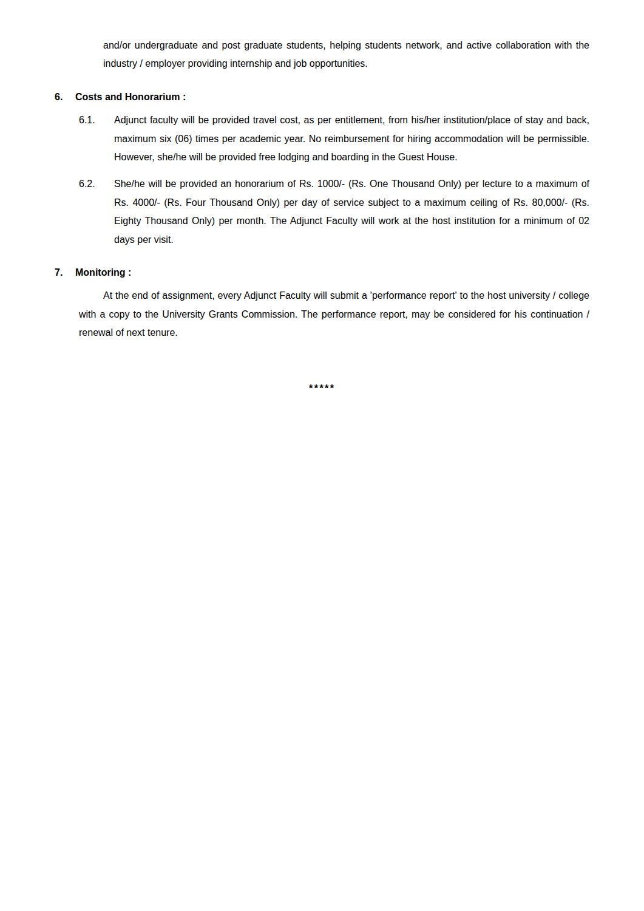and/or undergraduate and post graduate students, helping students network, and active collaboration with the industry / employer providing internship and job opportunities.
6. Costs and Honorarium :
6.1. Adjunct faculty will be provided travel cost, as per entitlement, from his/her institution/place of stay and back, maximum six (06) times per academic year. No reimbursement for hiring accommodation will be permissible. However, she/he will be provided free lodging and boarding in the Guest House.
6.2. She/he will be provided an honorarium of Rs. 1000/- (Rs. One Thousand Only) per lecture to a maximum of Rs. 4000/- (Rs. Four Thousand Only) per day of service subject to a maximum ceiling of Rs. 80,000/- (Rs. Eighty Thousand Only) per month. The Adjunct Faculty will work at the host institution for a minimum of 02 days per visit.
7. Monitoring :
At the end of assignment, every Adjunct Faculty will submit a 'performance report' to the host university / college with a copy to the University Grants Commission. The performance report, may be considered for his continuation / renewal of next tenure.
*****